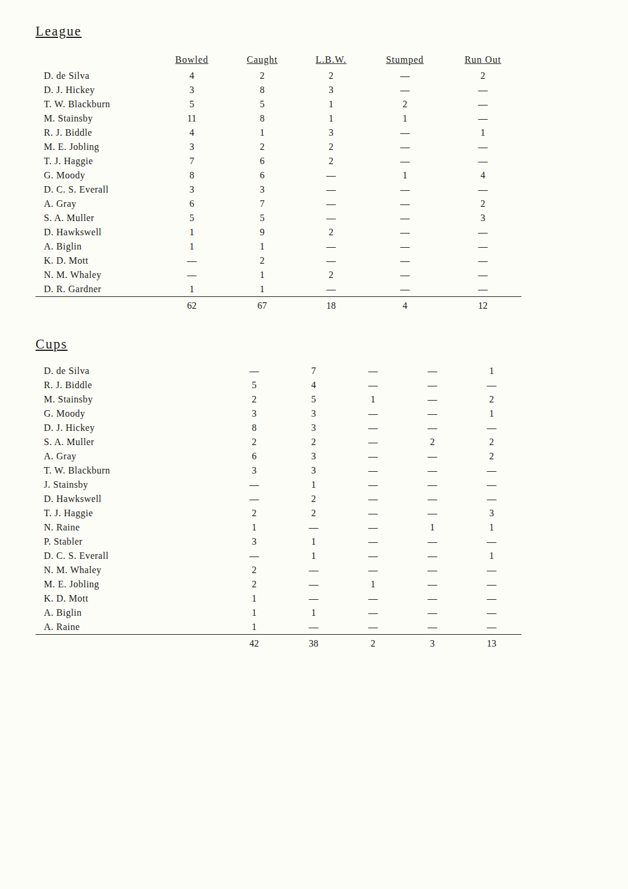League
| | Bowled | Caught | L.B.W. | Stumped | Run Out |
| --- | --- | --- | --- | --- | --- |
| D. de Silva | 4 | 2 | 2 | — | 2 |
| D. J. Hickey | 3 | 8 | 3 | — | — |
| T. W. Blackburn | 5 | 5 | 1 | 2 | — |
| M. Stainsby | 11 | 8 | 1 | 1 | — |
| R. J. Biddle | 4 | 1 | 3 | — | 1 |
| M. E. Jobling | 3 | 2 | 2 | — | — |
| T. J. Haggie | 7 | 6 | 2 | — | — |
| G. Moody | 8 | 6 | — | 1 | 4 |
| D. C. S. Everall | 3 | 3 | — | — | — |
| A. Gray | 6 | 7 | — | — | 2 |
| S. A. Muller | 5 | 5 | — | — | 3 |
| D. Hawkswell | 1 | 9 | 2 | — | — |
| A. Biglin | 1 | 1 | — | — | — |
| K. D. Mott | — | 2 | — | — | — |
| N. M. Whaley | — | 1 | 2 | — | — |
| D. R. Gardner | 1 | 1 | — | — | — |
| | 62 | 67 | 18 | 4 | 12 |
Cups
| D. de Silva | — | 7 | — | — | 1 |
| R. J. Biddle | 5 | 4 | — | — | — |
| M. Stainsby | 2 | 5 | 1 | — | 2 |
| G. Moody | 3 | 3 | — | — | 1 |
| D. J. Hickey | 8 | 3 | — | — | — |
| S. A. Muller | 2 | 2 | — | 2 | 2 |
| A. Gray | 6 | 3 | — | — | 2 |
| T. W. Blackburn | 3 | 3 | — | — | — |
| J. Stainsby | — | 1 | — | — | — |
| D. Hawkswell | — | 2 | — | — | — |
| T. J. Haggie | 2 | 2 | — | — | 3 |
| N. Raine | 1 | — | — | 1 | 1 |
| P. Stabler | 3 | 1 | — | — | — |
| D. C. S. Everall | — | 1 | — | — | 1 |
| N. M. Whaley | 2 | — | — | — | — |
| M. E. Jobling | 2 | — | 1 | — | — |
| K. D. Mott | 1 | — | — | — | — |
| A. Biglin | 1 | 1 | — | — | — |
| A. Raine | 1 | — | — | — | — |
| | 42 | 38 | 2 | 3 | 13 |